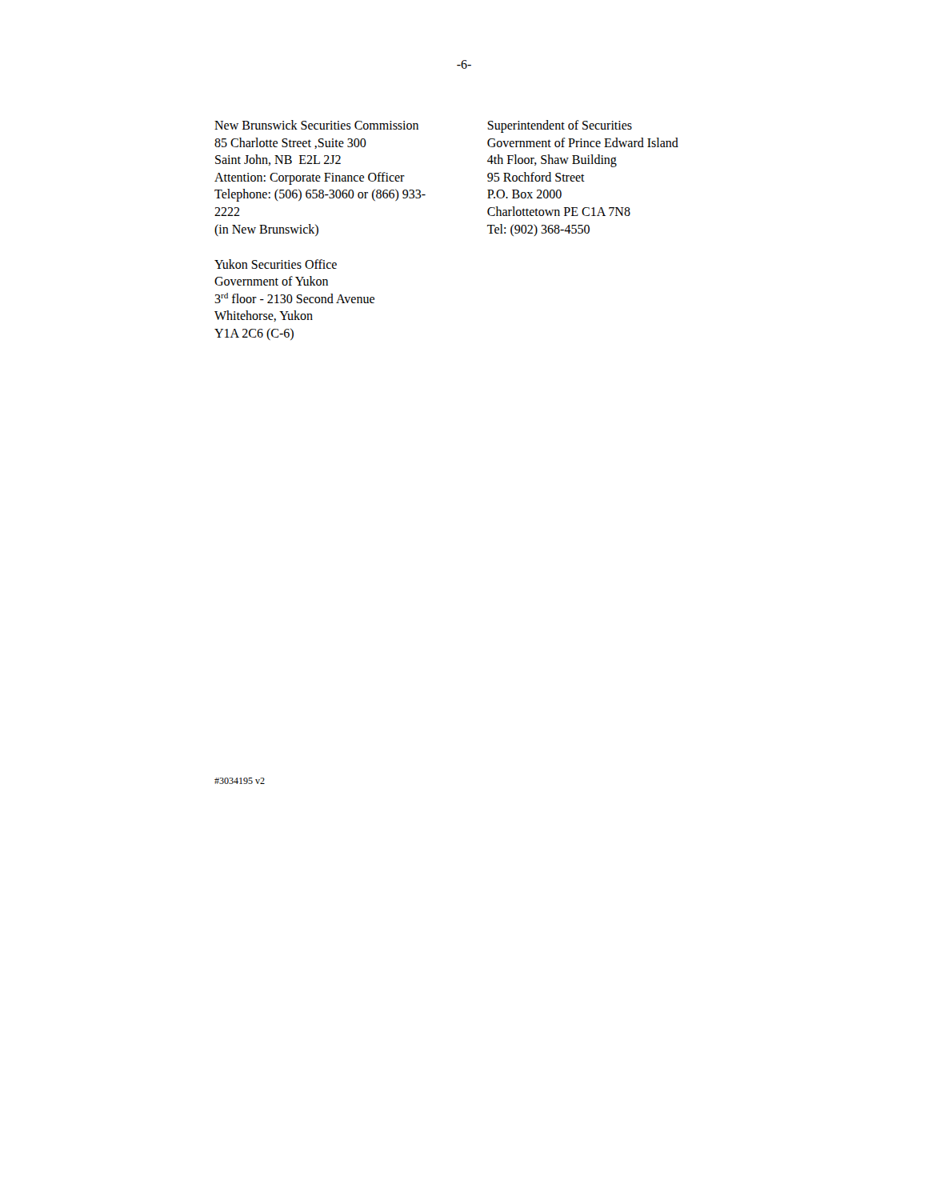-6-
New Brunswick Securities Commission
85 Charlotte Street ,Suite 300
Saint John, NB E2L 2J2
Attention: Corporate Finance Officer
Telephone: (506) 658-3060 or (866) 933-2222
(in New Brunswick)
Yukon Securities Office
Government of Yukon
3rd floor - 2130 Second Avenue
Whitehorse, Yukon
Y1A 2C6 (C-6)
Superintendent of Securities
Government of Prince Edward Island
4th Floor, Shaw Building
95 Rochford Street
P.O. Box 2000
Charlottetown PE C1A 7N8
Tel: (902) 368-4550
#3034195 v2